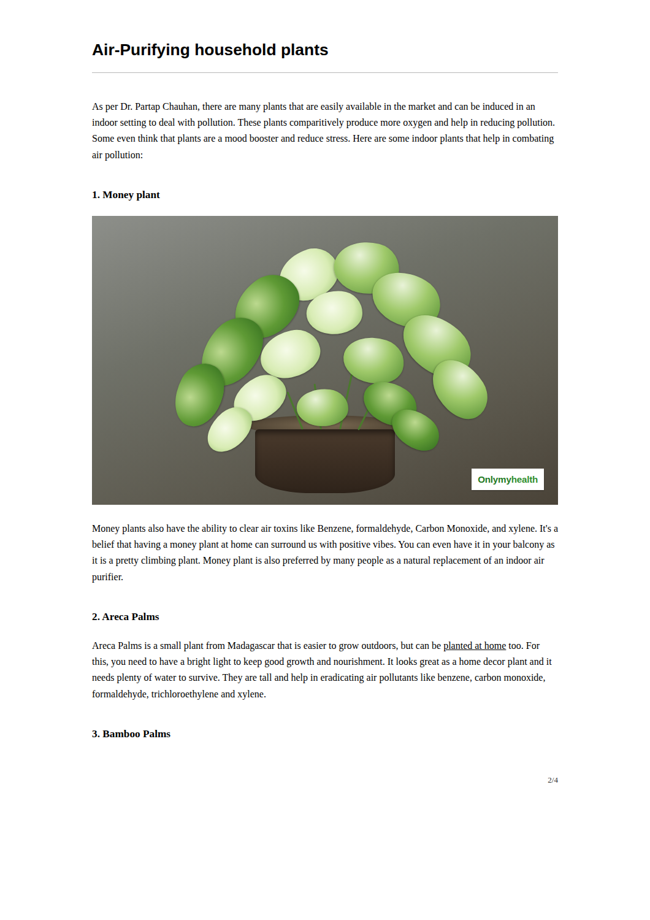Air-Purifying household plants
As per Dr. Partap Chauhan, there are many plants that are easily available in the market and can be induced in an indoor setting to deal with pollution. These plants comparitively produce more oxygen and help in reducing pollution. Some even think that plants are a mood booster and reduce stress. Here are some indoor plants that help in combating air pollution:
1. Money plant
Onlymyhealth
Money plants also have the ability to clear air toxins like Benzene, formaldehyde, Carbon Monoxide, and xylene. It's a belief that having a money plant at home can surround us with positive vibes. You can even have it in your balcony as it is a pretty climbing plant. Money plant is also preferred by many people as a natural replacement of an indoor air purifier.
2. Areca Palms
Areca Palms is a small plant from Madagascar that is easier to grow outdoors, but can be planted at home too. For this, you need to have a bright light to keep good growth and nourishment. It looks great as a home decor plant and it needs plenty of water to survive. They are tall and help in eradicating air pollutants like benzene, carbon monoxide, formaldehyde, trichloroethylene and xylene.
3. Bamboo Palms
2/4